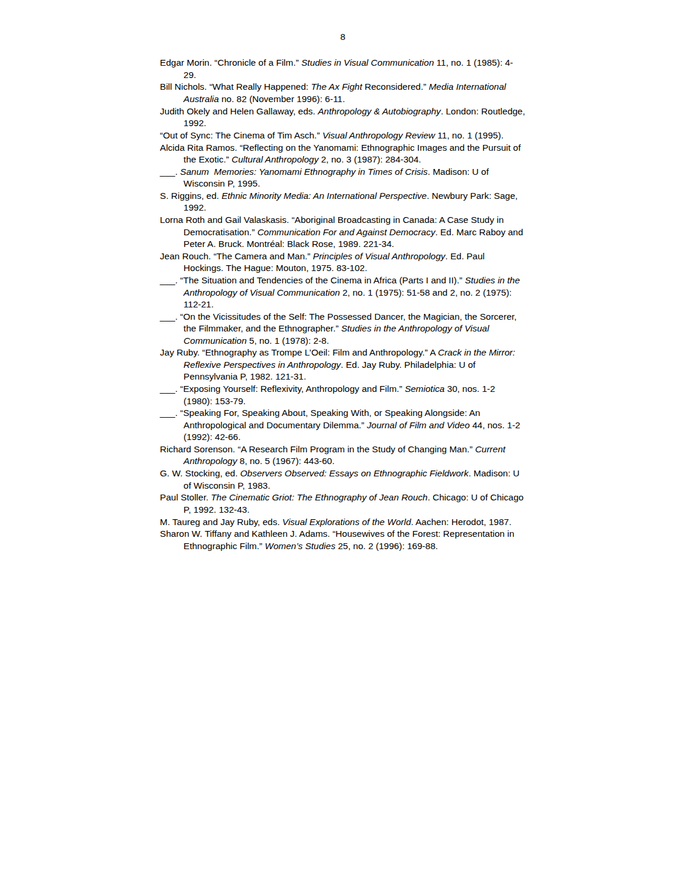8
Edgar Morin. “Chronicle of a Film.” Studies in Visual Communication 11, no. 1 (1985): 4-29.
Bill Nichols. “What Really Happened: The Ax Fight Reconsidered.” Media International Australia no. 82 (November 1996): 6-11.
Judith Okely and Helen Gallaway, eds. Anthropology & Autobiography. London: Routledge, 1992.
“Out of Sync: The Cinema of Tim Asch.” Visual Anthropology Review 11, no. 1 (1995).
Alcida Rita Ramos. “Reflecting on the Yanomami: Ethnographic Images and the Pursuit of the Exotic.” Cultural Anthropology 2, no. 3 (1987): 284-304.
___. Sanum Memories: Yanomami Ethnography in Times of Crisis. Madison: U of Wisconsin P, 1995.
S. Riggins, ed. Ethnic Minority Media: An International Perspective. Newbury Park: Sage, 1992.
Lorna Roth and Gail Valaskasis. “Aboriginal Broadcasting in Canada: A Case Study in Democratisation.” Communication For and Against Democracy. Ed. Marc Raboy and Peter A. Bruck. Montréal: Black Rose, 1989. 221-34.
Jean Rouch. “The Camera and Man.” Principles of Visual Anthropology. Ed. Paul Hockings. The Hague: Mouton, 1975. 83-102.
___. “The Situation and Tendencies of the Cinema in Africa (Parts I and II).” Studies in the Anthropology of Visual Communication 2, no. 1 (1975): 51-58 and 2, no. 2 (1975): 112-21.
___. “On the Vicissitudes of the Self: The Possessed Dancer, the Magician, the Sorcerer, the Filmmaker, and the Ethnographer.” Studies in the Anthropology of Visual Communication 5, no. 1 (1978): 2-8.
Jay Ruby. “Ethnography as Trompe L’Oeil: Film and Anthropology.” A Crack in the Mirror: Reflexive Perspectives in Anthropology. Ed. Jay Ruby. Philadelphia: U of Pennsylvania P, 1982. 121-31.
___. “Exposing Yourself: Reflexivity, Anthropology and Film.” Semiotica 30, nos. 1-2 (1980): 153-79.
___. “Speaking For, Speaking About, Speaking With, or Speaking Alongside: An Anthropological and Documentary Dilemma.” Journal of Film and Video 44, nos. 1-2 (1992): 42-66.
Richard Sorenson. “A Research Film Program in the Study of Changing Man.” Current Anthropology 8, no. 5 (1967): 443-60.
G. W. Stocking, ed. Observers Observed: Essays on Ethnographic Fieldwork. Madison: U of Wisconsin P, 1983.
Paul Stoller. The Cinematic Griot: The Ethnography of Jean Rouch. Chicago: U of Chicago P, 1992. 132-43.
M. Taureg and Jay Ruby, eds. Visual Explorations of the World. Aachen: Herodot, 1987.
Sharon W. Tiffany and Kathleen J. Adams. “Housewives of the Forest: Representation in Ethnographic Film.” Women’s Studies 25, no. 2 (1996): 169-88.